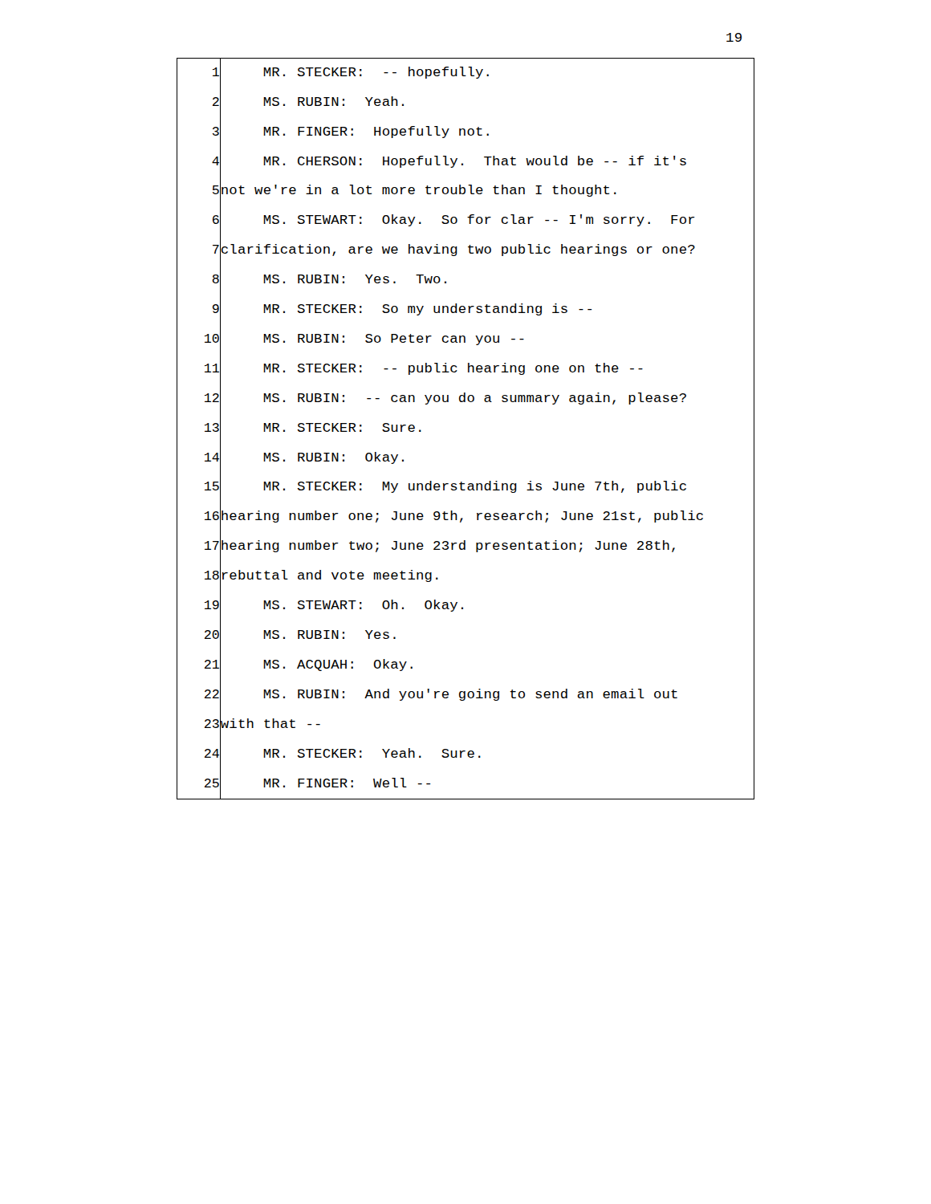19
| 1 | MR. STECKER: -- hopefully. |
| 2 | MS. RUBIN: Yeah. |
| 3 | MR. FINGER: Hopefully not. |
| 4 | MR. CHERSON: Hopefully. That would be -- if it's |
| 5 | not we're in a lot more trouble than I thought. |
| 6 | MS. STEWART: Okay. So for clar -- I'm sorry. For |
| 7 | clarification, are we having two public hearings or one? |
| 8 | MS. RUBIN: Yes. Two. |
| 9 | MR. STECKER: So my understanding is -- |
| 10 | MS. RUBIN: So Peter can you -- |
| 11 | MR. STECKER: -- public hearing one on the -- |
| 12 | MS. RUBIN: -- can you do a summary again, please? |
| 13 | MR. STECKER: Sure. |
| 14 | MS. RUBIN: Okay. |
| 15 | MR. STECKER: My understanding is June 7th, public |
| 16 | hearing number one; June 9th, research; June 21st, public |
| 17 | hearing number two; June 23rd presentation; June 28th, |
| 18 | rebuttal and vote meeting. |
| 19 | MS. STEWART: Oh. Okay. |
| 20 | MS. RUBIN: Yes. |
| 21 | MS. ACQUAH: Okay. |
| 22 | MS. RUBIN: And you're going to send an email out |
| 23 | with that -- |
| 24 | MR. STECKER: Yeah. Sure. |
| 25 | MR. FINGER: Well -- |